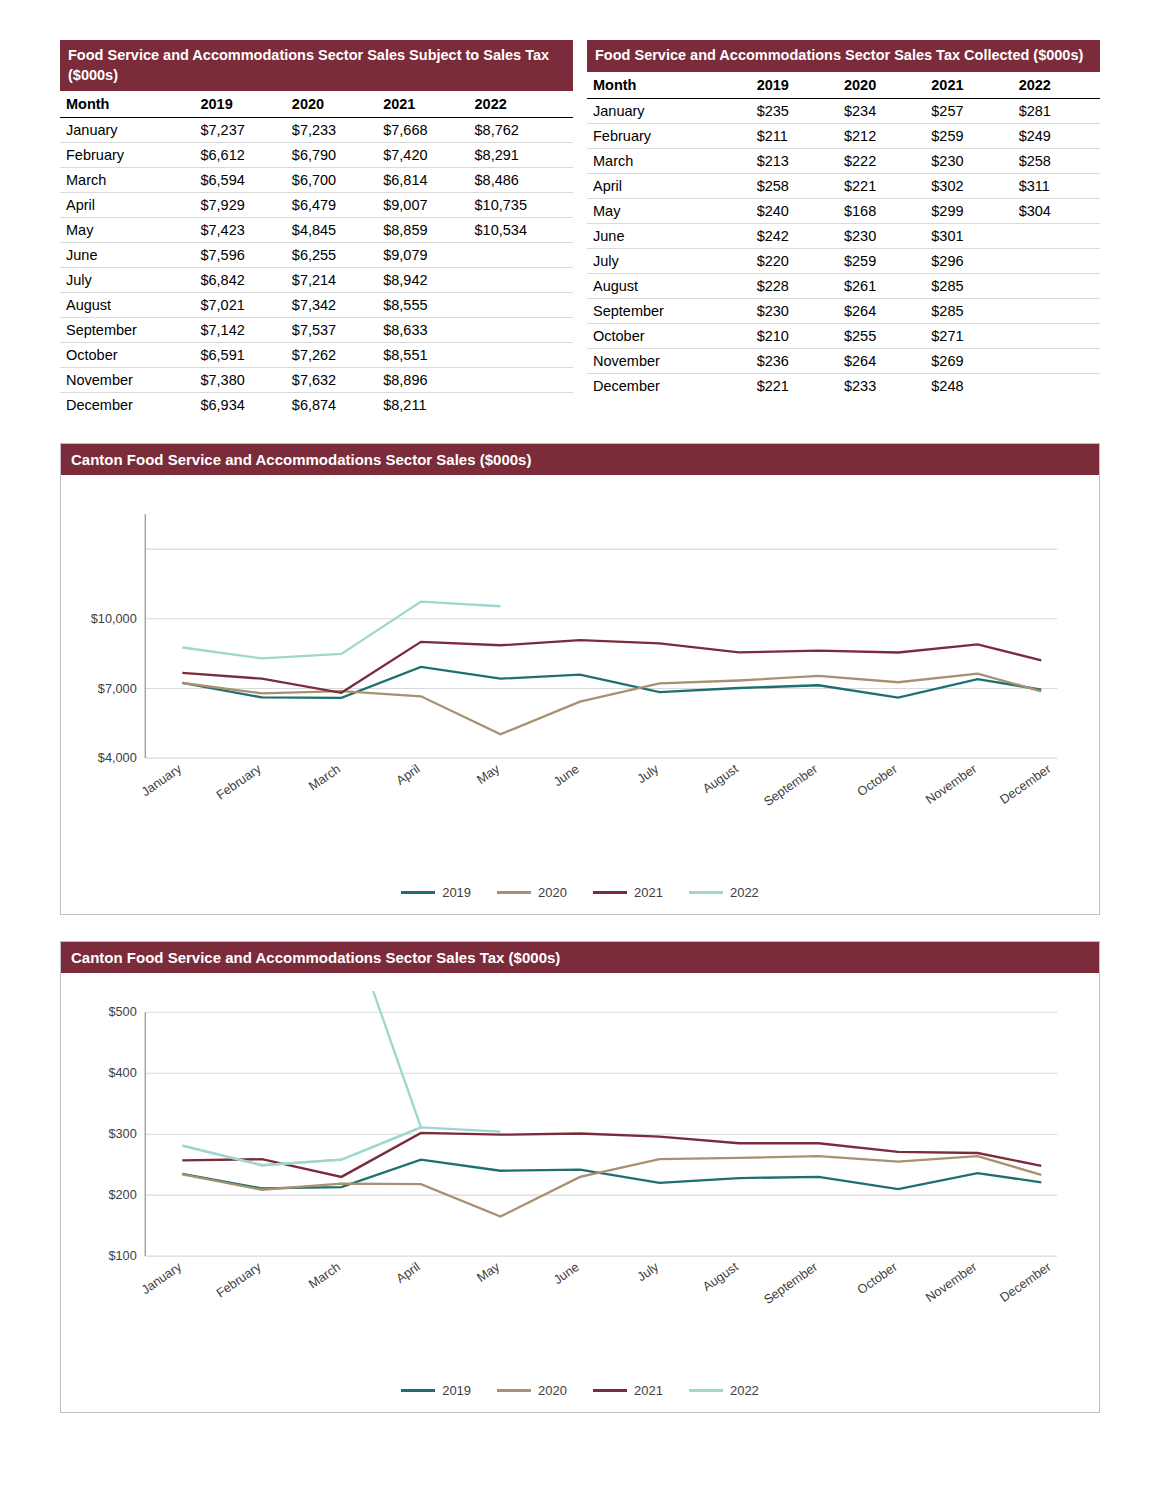Food Service and Accommodations Sector Sales Subject to Sales Tax ($000s)
| Month | 2019 | 2020 | 2021 | 2022 |
| --- | --- | --- | --- | --- |
| January | $7,237 | $7,233 | $7,668 | $8,762 |
| February | $6,612 | $6,790 | $7,420 | $8,291 |
| March | $6,594 | $6,700 | $6,814 | $8,486 |
| April | $7,929 | $6,479 | $9,007 | $10,735 |
| May | $7,423 | $4,845 | $8,859 | $10,534 |
| June | $7,596 | $6,255 | $9,079 | |
| July | $6,842 | $7,214 | $8,942 | |
| August | $7,021 | $7,342 | $8,555 | |
| September | $7,142 | $7,537 | $8,633 | |
| October | $6,591 | $7,262 | $8,551 | |
| November | $7,380 | $7,632 | $8,896 | |
| December | $6,934 | $6,874 | $8,211 | |
Food Service and Accommodations Sector Sales Tax Collected ($000s)
| Month | 2019 | 2020 | 2021 | 2022 |
| --- | --- | --- | --- | --- |
| January | $235 | $234 | $257 | $281 |
| February | $211 | $212 | $259 | $249 |
| March | $213 | $222 | $230 | $258 |
| April | $258 | $221 | $302 | $311 |
| May | $240 | $168 | $299 | $304 |
| June | $242 | $230 | $301 | |
| July | $220 | $259 | $296 | |
| August | $228 | $261 | $285 | |
| September | $230 | $264 | $285 | |
| October | $210 | $255 | $271 | |
| November | $236 | $264 | $269 | |
| December | $221 | $233 | $248 | |
Canton Food Service and Accommodations Sector Sales ($000s)
$4,000 $7,000 $10,000 January February March April May June July August September October November December
2019
2020
2021
2022
Canton Food Service and Accommodations Sector Sales Tax ($000s)
$100 $200 $300 $400 $500 January February March April May June July August September October November December
2019
2020
2021
2022